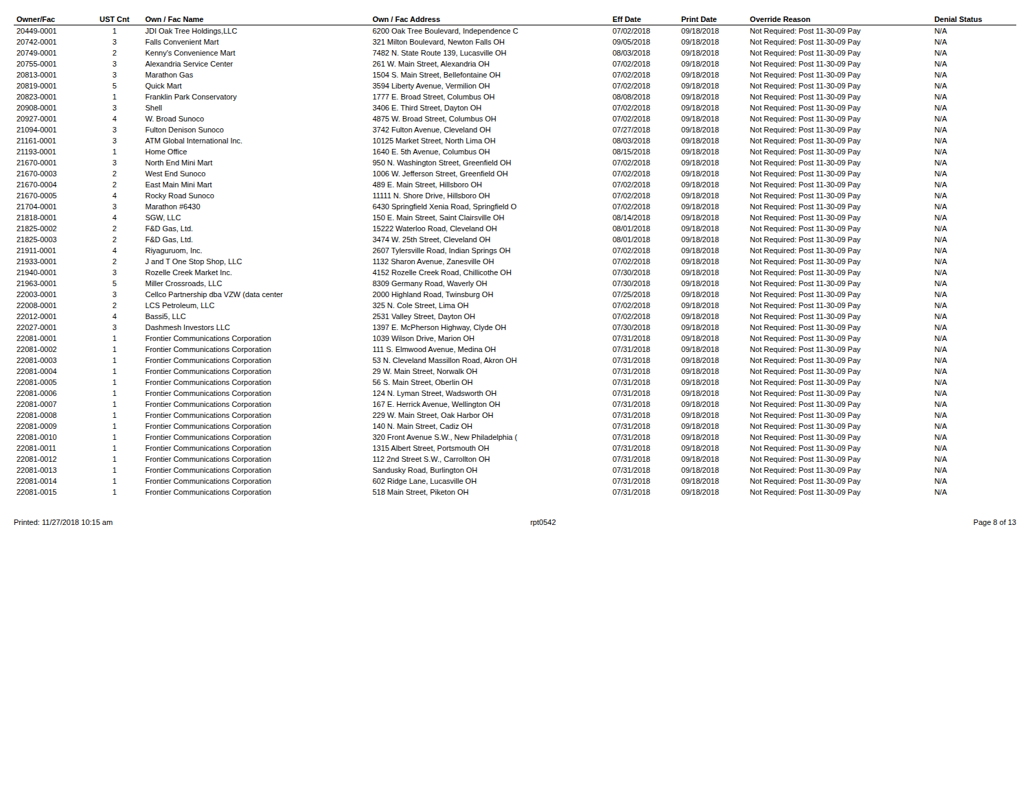| Owner/Fac | UST Cnt | Own / Fac Name | Own / Fac Address | Eff Date | Print Date | Override Reason | Denial Status |
| --- | --- | --- | --- | --- | --- | --- | --- |
| 20449-0001 | 1 | JDI Oak Tree Holdings,LLC | 6200 Oak Tree Boulevard, Independence C | 07/02/2018 | 09/18/2018 | Not Required: Post 11-30-09 Pay | N/A |
| 20742-0001 | 3 | Falls Convenient Mart | 321 Milton Boulevard, Newton Falls OH | 09/05/2018 | 09/18/2018 | Not Required: Post 11-30-09 Pay | N/A |
| 20749-0001 | 2 | Kenny's Convenience Mart | 7482 N. State Route 139, Lucasville OH | 08/03/2018 | 09/18/2018 | Not Required: Post 11-30-09 Pay | N/A |
| 20755-0001 | 3 | Alexandria Service Center | 261 W. Main Street, Alexandria OH | 07/02/2018 | 09/18/2018 | Not Required: Post 11-30-09 Pay | N/A |
| 20813-0001 | 3 | Marathon Gas | 1504 S. Main Street, Bellefontaine OH | 07/02/2018 | 09/18/2018 | Not Required: Post 11-30-09 Pay | N/A |
| 20819-0001 | 5 | Quick Mart | 3594 Liberty Avenue, Vermilion OH | 07/02/2018 | 09/18/2018 | Not Required: Post 11-30-09 Pay | N/A |
| 20823-0001 | 1 | Franklin Park Conservatory | 1777 E. Broad Street, Columbus OH | 08/08/2018 | 09/18/2018 | Not Required: Post 11-30-09 Pay | N/A |
| 20908-0001 | 3 | Shell | 3406 E. Third Street, Dayton OH | 07/02/2018 | 09/18/2018 | Not Required: Post 11-30-09 Pay | N/A |
| 20927-0001 | 4 | W. Broad Sunoco | 4875 W. Broad Street, Columbus OH | 07/02/2018 | 09/18/2018 | Not Required: Post 11-30-09 Pay | N/A |
| 21094-0001 | 3 | Fulton Denison Sunoco | 3742 Fulton Avenue, Cleveland OH | 07/27/2018 | 09/18/2018 | Not Required: Post 11-30-09 Pay | N/A |
| 21161-0001 | 3 | ATM Global International Inc. | 10125 Market Street, North Lima OH | 08/03/2018 | 09/18/2018 | Not Required: Post 11-30-09 Pay | N/A |
| 21193-0001 | 1 | Home Office | 1640 E. 5th Avenue, Columbus OH | 08/15/2018 | 09/18/2018 | Not Required: Post 11-30-09 Pay | N/A |
| 21670-0001 | 3 | North End Mini Mart | 950 N. Washington Street, Greenfield OH | 07/02/2018 | 09/18/2018 | Not Required: Post 11-30-09 Pay | N/A |
| 21670-0003 | 2 | West End Sunoco | 1006 W. Jefferson Street, Greenfield OH | 07/02/2018 | 09/18/2018 | Not Required: Post 11-30-09 Pay | N/A |
| 21670-0004 | 2 | East Main Mini Mart | 489 E. Main Street, Hillsboro OH | 07/02/2018 | 09/18/2018 | Not Required: Post 11-30-09 Pay | N/A |
| 21670-0005 | 4 | Rocky Road Sunoco | 11111 N. Shore Drive, Hillsboro OH | 07/02/2018 | 09/18/2018 | Not Required: Post 11-30-09 Pay | N/A |
| 21704-0001 | 3 | Marathon #6430 | 6430 Springfield Xenia Road, Springfield O | 07/02/2018 | 09/18/2018 | Not Required: Post 11-30-09 Pay | N/A |
| 21818-0001 | 4 | SGW, LLC | 150 E. Main Street, Saint Clairsville OH | 08/14/2018 | 09/18/2018 | Not Required: Post 11-30-09 Pay | N/A |
| 21825-0002 | 2 | F&D Gas, Ltd. | 15222 Waterloo Road, Cleveland OH | 08/01/2018 | 09/18/2018 | Not Required: Post 11-30-09 Pay | N/A |
| 21825-0003 | 2 | F&D Gas, Ltd. | 3474 W. 25th Street, Cleveland OH | 08/01/2018 | 09/18/2018 | Not Required: Post 11-30-09 Pay | N/A |
| 21911-0001 | 4 | Riyaguruom, Inc. | 2607 Tylersville Road, Indian Springs OH | 07/02/2018 | 09/18/2018 | Not Required: Post 11-30-09 Pay | N/A |
| 21933-0001 | 2 | J and T One Stop Shop, LLC | 1132 Sharon Avenue, Zanesville OH | 07/02/2018 | 09/18/2018 | Not Required: Post 11-30-09 Pay | N/A |
| 21940-0001 | 3 | Rozelle Creek Market Inc. | 4152 Rozelle Creek Road, Chillicothe OH | 07/30/2018 | 09/18/2018 | Not Required: Post 11-30-09 Pay | N/A |
| 21963-0001 | 5 | Miller Crossroads, LLC | 8309 Germany Road, Waverly OH | 07/30/2018 | 09/18/2018 | Not Required: Post 11-30-09 Pay | N/A |
| 22003-0001 | 3 | Cellco Partnership dba VZW (data center | 2000 Highland Road, Twinsburg OH | 07/25/2018 | 09/18/2018 | Not Required: Post 11-30-09 Pay | N/A |
| 22008-0001 | 2 | LCS Petroleum, LLC | 325 N. Cole Street, Lima OH | 07/02/2018 | 09/18/2018 | Not Required: Post 11-30-09 Pay | N/A |
| 22012-0001 | 4 | Bassi5, LLC | 2531 Valley Street, Dayton OH | 07/02/2018 | 09/18/2018 | Not Required: Post 11-30-09 Pay | N/A |
| 22027-0001 | 3 | Dashmesh Investors LLC | 1397 E. McPherson Highway, Clyde OH | 07/30/2018 | 09/18/2018 | Not Required: Post 11-30-09 Pay | N/A |
| 22081-0001 | 1 | Frontier Communications Corporation | 1039 Wilson Drive, Marion OH | 07/31/2018 | 09/18/2018 | Not Required: Post 11-30-09 Pay | N/A |
| 22081-0002 | 1 | Frontier Communications Corporation | 111 S. Elmwood Avenue, Medina OH | 07/31/2018 | 09/18/2018 | Not Required: Post 11-30-09 Pay | N/A |
| 22081-0003 | 1 | Frontier Communications Corporation | 53 N. Cleveland Massillon Road, Akron OH | 07/31/2018 | 09/18/2018 | Not Required: Post 11-30-09 Pay | N/A |
| 22081-0004 | 1 | Frontier Communications Corporation | 29 W. Main Street, Norwalk OH | 07/31/2018 | 09/18/2018 | Not Required: Post 11-30-09 Pay | N/A |
| 22081-0005 | 1 | Frontier Communications Corporation | 56 S. Main Street, Oberlin OH | 07/31/2018 | 09/18/2018 | Not Required: Post 11-30-09 Pay | N/A |
| 22081-0006 | 1 | Frontier Communications Corporation | 124 N. Lyman Street, Wadsworth OH | 07/31/2018 | 09/18/2018 | Not Required: Post 11-30-09 Pay | N/A |
| 22081-0007 | 1 | Frontier Communications Corporation | 167 E. Herrick Avenue, Wellington OH | 07/31/2018 | 09/18/2018 | Not Required: Post 11-30-09 Pay | N/A |
| 22081-0008 | 1 | Frontier Communications Corporation | 229 W. Main Street, Oak Harbor OH | 07/31/2018 | 09/18/2018 | Not Required: Post 11-30-09 Pay | N/A |
| 22081-0009 | 1 | Frontier Communications Corporation | 140 N. Main Street, Cadiz OH | 07/31/2018 | 09/18/2018 | Not Required: Post 11-30-09 Pay | N/A |
| 22081-0010 | 1 | Frontier Communications Corporation | 320 Front Avenue S.W., New Philadelphia ( | 07/31/2018 | 09/18/2018 | Not Required: Post 11-30-09 Pay | N/A |
| 22081-0011 | 1 | Frontier Communications Corporation | 1315 Albert Street, Portsmouth OH | 07/31/2018 | 09/18/2018 | Not Required: Post 11-30-09 Pay | N/A |
| 22081-0012 | 1 | Frontier Communications Corporation | 112 2nd Street S.W., Carrollton OH | 07/31/2018 | 09/18/2018 | Not Required: Post 11-30-09 Pay | N/A |
| 22081-0013 | 1 | Frontier Communications Corporation | Sandusky Road, Burlington OH | 07/31/2018 | 09/18/2018 | Not Required: Post 11-30-09 Pay | N/A |
| 22081-0014 | 1 | Frontier Communications Corporation | 602 Ridge Lane, Lucasville OH | 07/31/2018 | 09/18/2018 | Not Required: Post 11-30-09 Pay | N/A |
| 22081-0015 | 1 | Frontier Communications Corporation | 518 Main Street, Piketon OH | 07/31/2018 | 09/18/2018 | Not Required: Post 11-30-09 Pay | N/A |
Printed: 11/27/2018 10:15 am rpt0542 Page 8 of 13